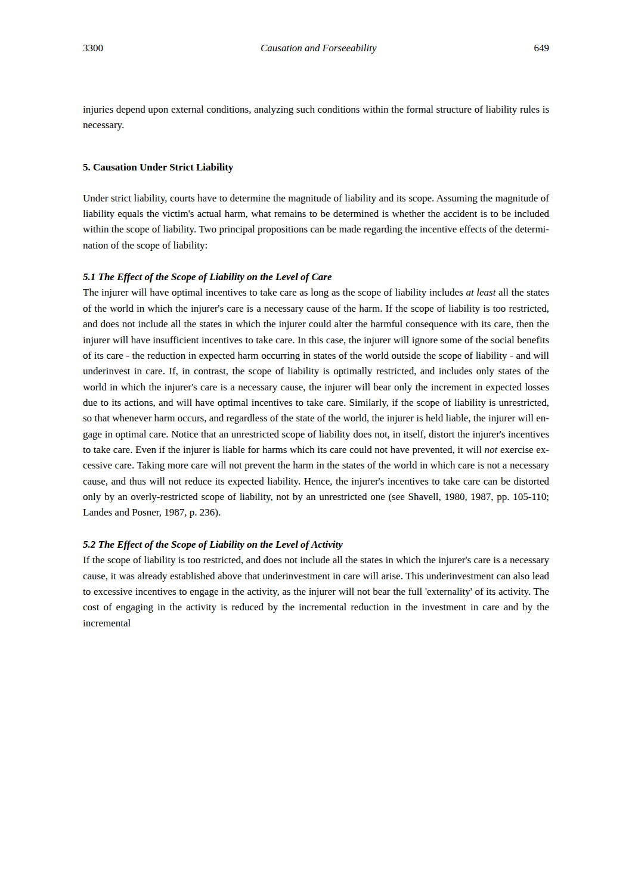3300 Causation and Forseeability 649
injuries depend upon external conditions, analyzing such conditions within the formal structure of liability rules is necessary.
5. Causation Under Strict Liability
Under strict liability, courts have to determine the magnitude of liability and its scope. Assuming the magnitude of liability equals the victim's actual harm, what remains to be determined is whether the accident is to be included within the scope of liability. Two principal propositions can be made regarding the incentive effects of the determination of the scope of liability:
5.1 The Effect of the Scope of Liability on the Level of Care
The injurer will have optimal incentives to take care as long as the scope of liability includes at least all the states of the world in which the injurer's care is a necessary cause of the harm. If the scope of liability is too restricted, and does not include all the states in which the injurer could alter the harmful consequence with its care, then the injurer will have insufficient incentives to take care. In this case, the injurer will ignore some of the social benefits of its care - the reduction in expected harm occurring in states of the world outside the scope of liability - and will underinvest in care. If, in contrast, the scope of liability is optimally restricted, and includes only states of the world in which the injurer's care is a necessary cause, the injurer will bear only the increment in expected losses due to its actions, and will have optimal incentives to take care. Similarly, if the scope of liability is unrestricted, so that whenever harm occurs, and regardless of the state of the world, the injurer is held liable, the injurer will engage in optimal care. Notice that an unrestricted scope of liability does not, in itself, distort the injurer's incentives to take care. Even if the injurer is liable for harms which its care could not have prevented, it will not exercise excessive care. Taking more care will not prevent the harm in the states of the world in which care is not a necessary cause, and thus will not reduce its expected liability. Hence, the injurer's incentives to take care can be distorted only by an overly-restricted scope of liability, not by an unrestricted one (see Shavell, 1980, 1987, pp. 105-110; Landes and Posner, 1987, p. 236).
5.2 The Effect of the Scope of Liability on the Level of Activity
If the scope of liability is too restricted, and does not include all the states in which the injurer's care is a necessary cause, it was already established above that underinvestment in care will arise. This underinvestment can also lead to excessive incentives to engage in the activity, as the injurer will not bear the full 'externality' of its activity. The cost of engaging in the activity is reduced by the incremental reduction in the investment in care and by the incremental